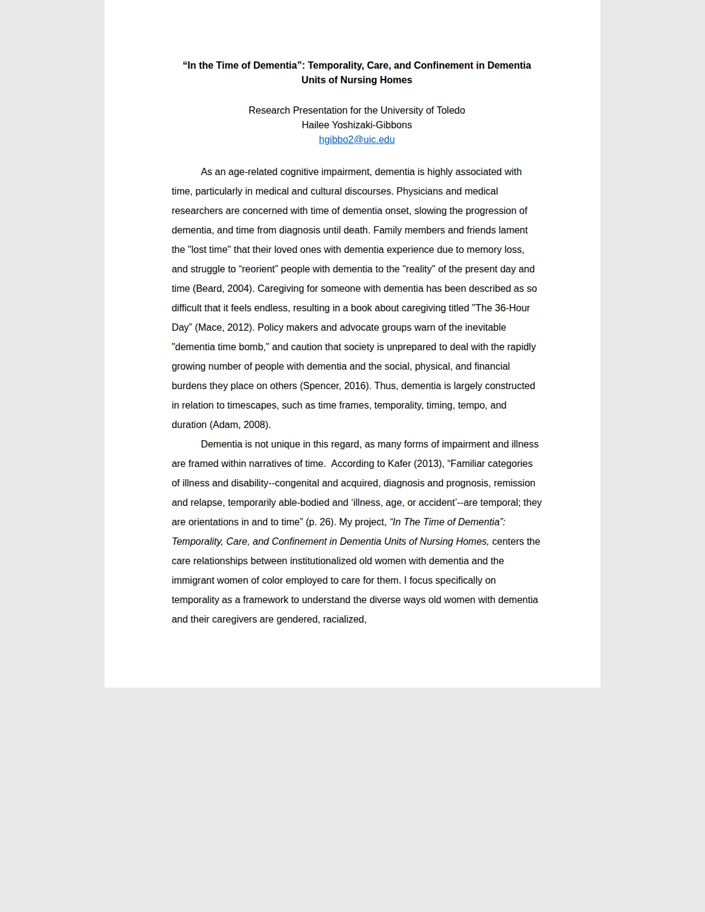“In the Time of Dementia”: Temporality, Care, and Confinement in Dementia Units of Nursing Homes
Research Presentation for the University of Toledo
Hailee Yoshizaki-Gibbons
hgibbo2@uic.edu
As an age-related cognitive impairment, dementia is highly associated with time, particularly in medical and cultural discourses. Physicians and medical researchers are concerned with time of dementia onset, slowing the progression of dementia, and time from diagnosis until death. Family members and friends lament the "lost time" that their loved ones with dementia experience due to memory loss, and struggle to “reorient” people with dementia to the "reality" of the present day and time (Beard, 2004). Caregiving for someone with dementia has been described as so difficult that it feels endless, resulting in a book about caregiving titled "The 36-Hour Day” (Mace, 2012). Policy makers and advocate groups warn of the inevitable "dementia time bomb," and caution that society is unprepared to deal with the rapidly growing number of people with dementia and the social, physical, and financial burdens they place on others (Spencer, 2016). Thus, dementia is largely constructed in relation to timescapes, such as time frames, temporality, timing, tempo, and duration (Adam, 2008).
Dementia is not unique in this regard, as many forms of impairment and illness are framed within narratives of time. According to Kafer (2013), “Familiar categories of illness and disability--congenital and acquired, diagnosis and prognosis, remission and relapse, temporarily able-bodied and ‘illness, age, or accident’--are temporal; they are orientations in and to time” (p. 26). My project, “In The Time of Dementia”: Temporality, Care, and Confinement in Dementia Units of Nursing Homes, centers the care relationships between institutionalized old women with dementia and the immigrant women of color employed to care for them. I focus specifically on temporality as a framework to understand the diverse ways old women with dementia and their caregivers are gendered, racialized,